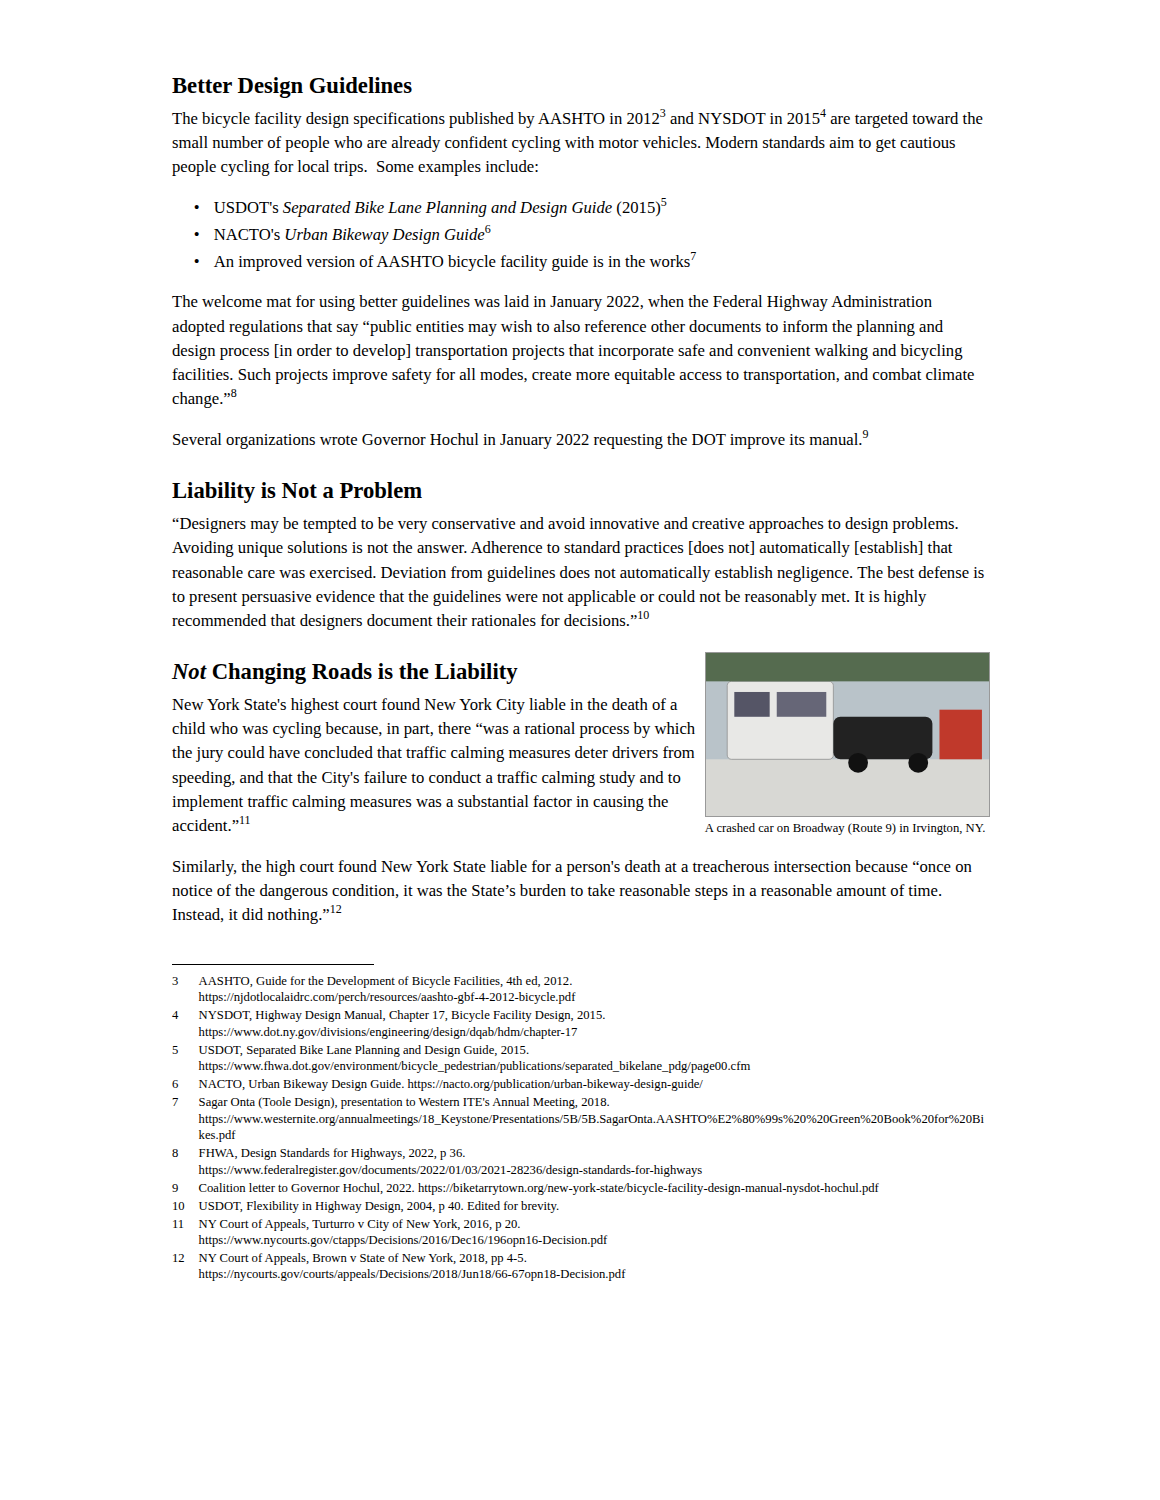Better Design Guidelines
The bicycle facility design specifications published by AASHTO in 20123 and NYSDOT in 20154 are targeted toward the small number of people who are already confident cycling with motor vehicles. Modern standards aim to get cautious people cycling for local trips. Some examples include:
USDOT's Separated Bike Lane Planning and Design Guide (2015)5
NACTO's Urban Bikeway Design Guide6
An improved version of AASHTO bicycle facility guide is in the works7
The welcome mat for using better guidelines was laid in January 2022, when the Federal Highway Administration adopted regulations that say “public entities may wish to also reference other documents to inform the planning and design process [in order to develop] transportation projects that incorporate safe and convenient walking and bicycling facilities. Such projects improve safety for all modes, create more equitable access to transportation, and combat climate change.”8
Several organizations wrote Governor Hochul in January 2022 requesting the DOT improve its manual.9
Liability is Not a Problem
“Designers may be tempted to be very conservative and avoid innovative and creative approaches to design problems. Avoiding unique solutions is not the answer. Adherence to standard practices [does not] automatically [establish] that reasonable care was exercised. Deviation from guidelines does not automatically establish negligence. The best defense is to present persuasive evidence that the guidelines were not applicable or could not be reasonably met. It is highly recommended that designers document their rationales for decisions.”10
A crashed car on Broadway (Route 9) in Irvington, NY.
Not Changing Roads is the Liability
New York State's highest court found New York City liable in the death of a child who was cycling because, in part, there “was a rational process by which the jury could have concluded that traffic calming measures deter drivers from speeding, and that the City's failure to conduct a traffic calming study and to implement traffic calming measures was a substantial factor in causing the accident.”11
Similarly, the high court found New York State liable for a person's death at a treacherous intersection because “once on notice of the dangerous condition, it was the State’s burden to take reasonable steps in a reasonable amount of time. Instead, it did nothing.”12
AASHTO, Guide for the Development of Bicycle Facilities, 4th ed, 2012. https://njdotlocalaidrc.com/perch/resources/aashto-gbf-4-2012-bicycle.pdf
NYSDOT, Highway Design Manual, Chapter 17, Bicycle Facility Design, 2015. https://www.dot.ny.gov/divisions/engineering/design/dqab/hdm/chapter-17
USDOT, Separated Bike Lane Planning and Design Guide, 2015. https://www.fhwa.dot.gov/environment/bicycle_pedestrian/publications/separated_bikelane_pdg/page00.cfm
NACTO, Urban Bikeway Design Guide. https://nacto.org/publication/urban-bikeway-design-guide/
Sagar Onta (Toole Design), presentation to Western ITE's Annual Meeting, 2018. https://www.westernite.org/annualmeetings/18_Keystone/Presentations/5B/5B.SagarOnta.AASHTO%E2%80%99s%20%20Green%20Book%20for%20Bikes.pdf
FHWA, Design Standards for Highways, 2022, p 36. https://www.federalregister.gov/documents/2022/01/03/2021-28236/design-standards-for-highways
Coalition letter to Governor Hochul, 2022. https://biketarrytown.org/new-york-state/bicycle-facility-design-manual-nysdot-hochul.pdf
USDOT, Flexibility in Highway Design, 2004, p 40. Edited for brevity.
NY Court of Appeals, Turturro v City of New York, 2016, p 20. https://www.nycourts.gov/ctapps/Decisions/2016/Dec16/196opn16-Decision.pdf
NY Court of Appeals, Brown v State of New York, 2018, pp 4-5. https://nycourts.gov/courts/appeals/Decisions/2018/Jun18/66-67opn18-Decision.pdf